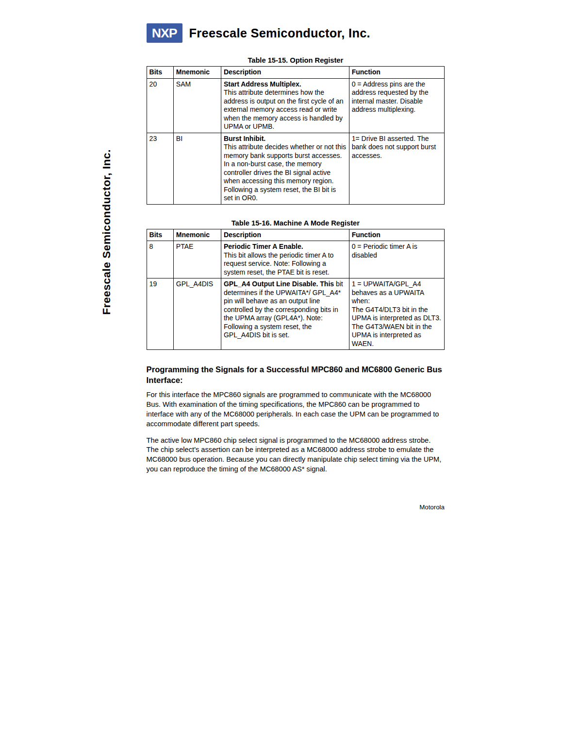Freescale Semiconductor, Inc.
NXP
Freescale Semiconductor, Inc.
Table 15-15. Option Register
| Bits | Mnemonic | Description | Function |
| --- | --- | --- | --- |
| 20 | SAM | Start Address Multiplex. This attribute determines how the address is output on the first cycle of an external memory access read or write when the memory access is handled by UPMA or UPMB. | 0 = Address pins are the address requested by the internal master. Disable address multiplexing. |
| 23 | BI | Burst Inhibit. This attribute decides whether or not this memory bank supports burst accesses. In a non-burst case, the memory controller drives the BI signal active when accessing this memory region. Following a system reset, the BI bit is set in OR0. | 1= Drive BI asserted. The bank does not support burst accesses. |
Table 15-16. Machine A Mode Register
| Bits | Mnemonic | Description | Function |
| --- | --- | --- | --- |
| 8 | PTAE | Periodic Timer A Enable. This bit allows the periodic timer A to request service. Note: Following a system reset, the PTAE bit is reset. | 0 = Periodic timer A is disabled |
| 19 | GPL_A4DIS | GPL_A4 Output Line Disable. This bit determines if the UPWAITA*/ GPL_A4* pin will behave as an output line controlled by the corresponding bits in the UPMA array (GPL4A*). Note: Following a system reset, the GPL_A4DIS bit is set. | 1 = UPWAITA/GPL_A4 behaves as a UPWAITA when: The G4T4/DLT3 bit in the UPMA is interpreted as DLT3. The G4T3/WAEN bit in the UPMA is interpreted as WAEN. |
Programming the Signals for a Successful MPC860 and MC6800 Generic Bus Interface:
For this interface the MPC860 signals are programmed to communicate with the MC68000 Bus. With examination of the timing specifications, the MPC860 can be programmed to interface with any of the MC68000 peripherals. In each case the UPM can be programmed to accommodate different part speeds.
The active low MPC860 chip select signal is programmed to the MC68000 address strobe. The chip select's assertion can be interpreted as a MC68000 address strobe to emulate the MC68000 bus operation. Because you can directly manipulate chip select timing via the UPM, you can reproduce the timing of the MC68000 AS* signal.
Motorola